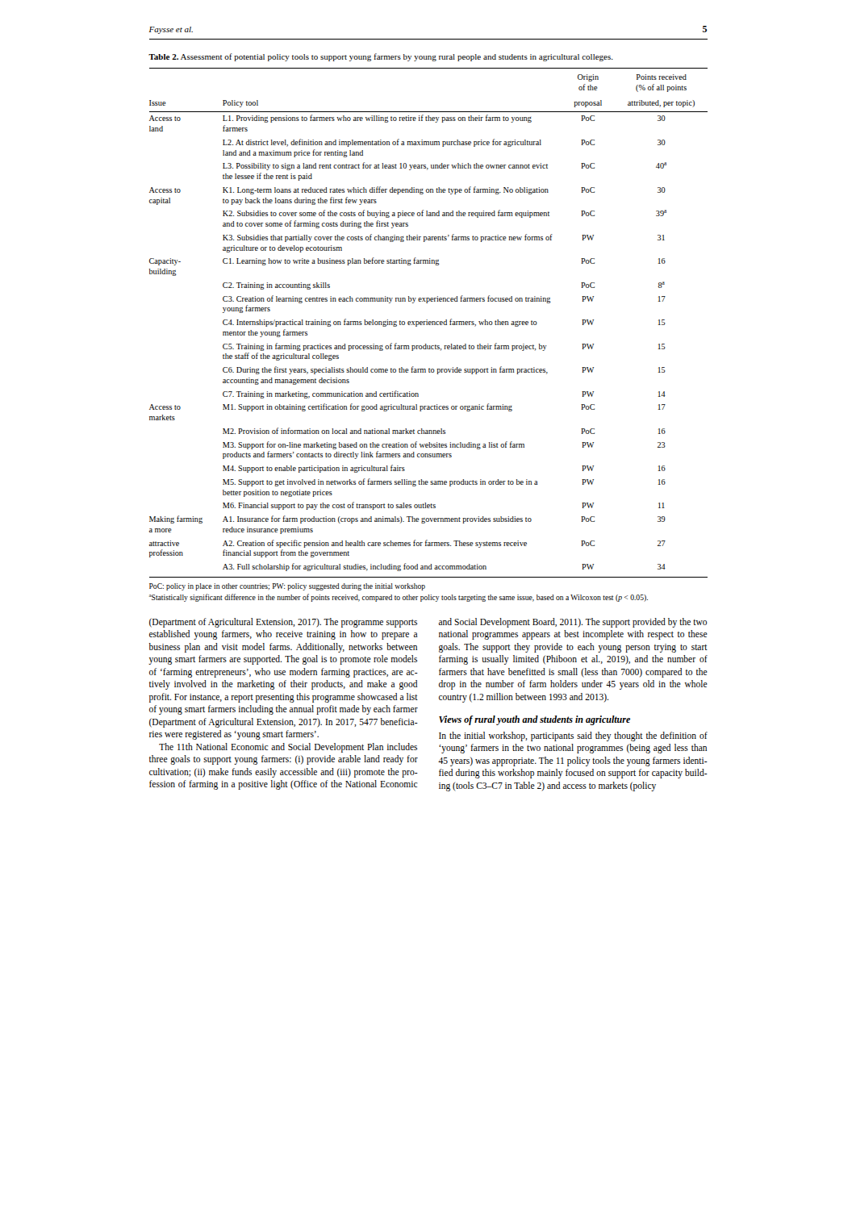Faysse et al. 5
Table 2. Assessment of potential policy tools to support young farmers by young rural people and students in agricultural colleges.
| | | Origin of the | Points received (% of all points |
| --- | --- | --- | --- |
| Issue | Policy tool | proposal | attributed, per topic) |
| Access to land | L1. Providing pensions to farmers who are willing to retire if they pass on their farm to young farmers | PoC | 30 |
| | L2. At district level, definition and implementation of a maximum purchase price for agricultural land and a maximum price for renting land | PoC | 30 |
| | L3. Possibility to sign a land rent contract for at least 10 years, under which the owner cannot evict the lessee if the rent is paid | PoC | 40 a |
| Access to capital | K1. Long-term loans at reduced rates which differ depending on the type of farming. No obligation to pay back the loans during the first few years | PoC | 30 |
| | K2. Subsidies to cover some of the costs of buying a piece of land and the required farm equipment and to cover some of farming costs during the first years | PoC | 39 a |
| | K3. Subsidies that partially cover the costs of changing their parents’ farms to practice new forms of agriculture or to develop ecotourism | PW | 31 |
| Capacity- building | C1. Learning how to write a business plan before starting farming | PoC | 16 |
| | C2. Training in accounting skills | PoC | 8 a |
| | C3. Creation of learning centres in each community run by experienced farmers focused on training young farmers | PW | 17 |
| | C4. Internships/practical training on farms belonging to experienced farmers, who then agree to mentor the young farmers | PW | 15 |
| | C5. Training in farming practices and processing of farm products, related to their farm project, by the staff of the agricultural colleges | PW | 15 |
| | C6. During the first years, specialists should come to the farm to provide support in farm practices, accounting and management decisions | PW | 15 |
| | C7. Training in marketing, communication and certification | PW | 14 |
| Access to markets | M1. Support in obtaining certification for good agricultural practices or organic farming | PoC | 17 |
| | M2. Provision of information on local and national market channels | PoC | 16 |
| | M3. Support for on-line marketing based on the creation of websites including a list of farm products and farmers’ contacts to directly link farmers and consumers | PW | 23 |
| | M4. Support to enable participation in agricultural fairs | PW | 16 |
| | M5. Support to get involved in networks of farmers selling the same products in order to be in a better position to negotiate prices | PW | 16 |
| | M6. Financial support to pay the cost of transport to sales outlets | PW | 11 |
| Making farming a more | A1. Insurance for farm production (crops and animals). The government provides subsidies to reduce insurance premiums | PoC | 39 |
| attractive profession | A2. Creation of specific pension and health care schemes for farmers. These systems receive financial support from the government | PoC | 27 |
| | A3. Full scholarship for agricultural studies, including food and accommodation | PW | 34 |
PoC: policy in place in other countries; PW: policy suggested during the initial workshop
aStatistically significant difference in the number of points received, compared to other policy tools targeting the same issue, based on a Wilcoxon test (p < 0.05).
(Department of Agricultural Extension, 2017). The programme supports established young farmers, who receive training in how to prepare a business plan and visit model farms. Additionally, networks between young smart farmers are supported. The goal is to promote role models of ‘farming entrepreneurs’, who use modern farming practices, are actively involved in the marketing of their products, and make a good profit. For instance, a report presenting this programme showcased a list of young smart farmers including the annual profit made by each farmer (Department of Agricultural Extension, 2017). In 2017, 5477 beneficiaries were registered as ‘young smart farmers’.
The 11th National Economic and Social Development Plan includes three goals to support young farmers: (i) provide arable land ready for cultivation; (ii) make funds easily accessible and (iii) promote the profession of farming in a positive light (Office of the National Economic and Social Development Board, 2011). The support provided by the two national programmes appears at best incomplete with respect to these goals. The support they provide to each young person trying to start farming is usually limited (Phiboon et al., 2019), and the number of farmers that have benefitted is small (less than 7000) compared to the drop in the number of farm holders under 45 years old in the whole country (1.2 million between 1993 and 2013).
Views of rural youth and students in agriculture
In the initial workshop, participants said they thought the definition of ‘young’ farmers in the two national programmes (being aged less than 45 years) was appropriate. The 11 policy tools the young farmers identified during this workshop mainly focused on support for capacity building (tools C3–C7 in Table 2) and access to markets (policy